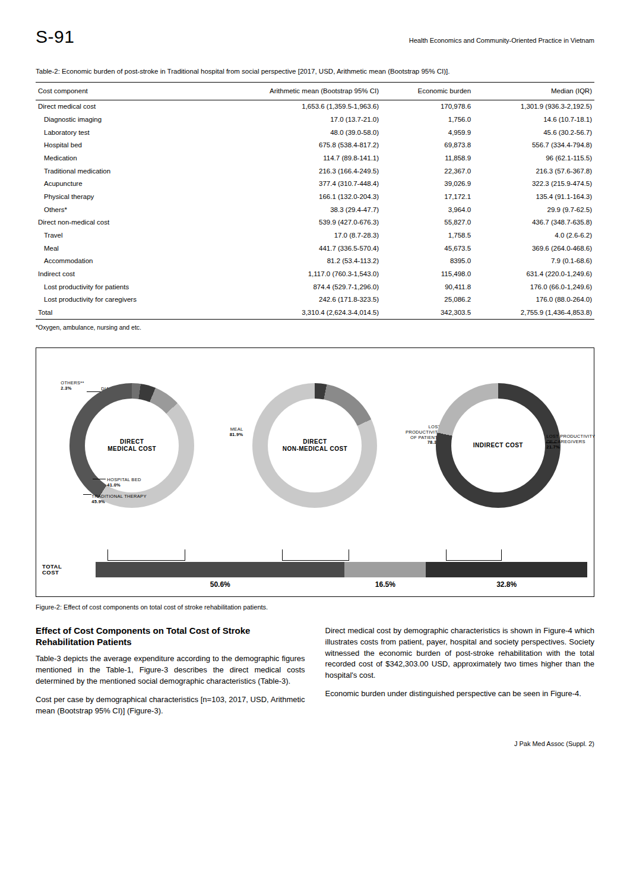S-91
Health Economics and Community-Oriented Practice in Vietnam
Table-2: Economic burden of post-stroke in Traditional hospital from social perspective [2017, USD, Arithmetic mean (Bootstrap 95% CI)].
| Cost component | Arithmetic mean (Bootstrap 95% CI) | Economic burden | Median (IQR) |
| --- | --- | --- | --- |
| Direct medical cost | 1,653.6 (1,359.5-1,963.6) | 170,978.6 | 1,301.9 (936.3-2,192.5) |
| Diagnostic imaging | 17.0 (13.7-21.0) | 1,756.0 | 14.6 (10.7-18.1) |
| Laboratory test | 48.0 (39.0-58.0) | 4,959.9 | 45.6 (30.2-56.7) |
| Hospital bed | 675.8 (538.4-817.2) | 69,873.8 | 556.7 (334.4-794.8) |
| Medication | 114.7 (89.8-141.1) | 11,858.9 | 96 (62.1-115.5) |
| Traditional medication | 216.3 (166.4-249.5) | 22,367.0 | 216.3 (57.6-367.8) |
| Acupuncture | 377.4 (310.7-448.4) | 39,026.9 | 322.3 (215.9-474.5) |
| Physical therapy | 166.1 (132.0-204.3) | 17,172.1 | 135.4 (91.1-164.3) |
| Others* | 38.3 (29.4-47.7) | 3,964.0 | 29.9 (9.7-62.5) |
| Direct non-medical cost | 539.9 (427.0-676.3) | 55,827.0 | 436.7 (348.7-635.8) |
| Travel | 17.0 (8.7-28.3) | 1,758.5 | 4.0 (2.6-6.2) |
| Meal | 441.7 (336.5-570.4) | 45,673.5 | 369.6 (264.0-468.6) |
| Accommodation | 81.2 (53.4-113.2) | 8395.0 | 7.9 (0.1-68.6) |
| Indirect cost | 1,117.0 (760.3-1,543.0) | 115,498.0 | 631.4 (220.0-1,249.6) |
| Lost productivity for patients | 874.4 (529.7-1,296.0) | 90,411.8 | 176.0 (66.0-1,249.6) |
| Lost productivity for caregivers | 242.6 (171.8-323.5) | 25,086.2 | 176.0 (88.0-264.0) |
| Total | 3,310.4 (2,624.3-4,014.5) | 342,303.5 | 2,755.9 (1,436-4,853.8) |
*Oxygen, ambulance, nursing and etc.
OTHERS**
2.3%
DIAGNOSIS TEST
3.9%
MEDICATION
6.9%
DIRECT
MEDICAL COST
HOSPITAL BED
41.0%
TRADITIONAL THERAPY
45.9%
TRAVELING
3.1%
ACCOMODATION
15.0%
MEAL
81.9%
DIRECT
NON-MEDICAL COST
LOST
PRODUCTIVITY
OF PATIENTS
78.3%
INDIRECT COST
LOST PRODUCTIVITY
OF CAREGIVERS
21.7%
TOTAL
COST
50.6%
16.5%
32.8%
Figure-2: Effect of cost components on total cost of stroke rehabilitation patients.
Effect of Cost Components on Total Cost of Stroke Rehabilitation Patients
Table-3 depicts the average expenditure according to the demographic figures mentioned in the Table-1, Figure-3 describes the direct medical costs determined by the mentioned social demographic characteristics (Table-3).
Cost per case by demographical characteristics [n=103, 2017, USD, Arithmetic mean (Bootstrap 95% CI)] (Figure-3).
Direct medical cost by demographic characteristics is shown in Figure-4 which illustrates costs from patient, payer, hospital and society perspectives. Society witnessed the economic burden of post-stroke rehabilitation with the total recorded cost of $342,303.00 USD, approximately two times higher than the hospital's cost.
Economic burden under distinguished perspective can be seen in Figure-4.
J Pak Med Assoc (Suppl. 2)